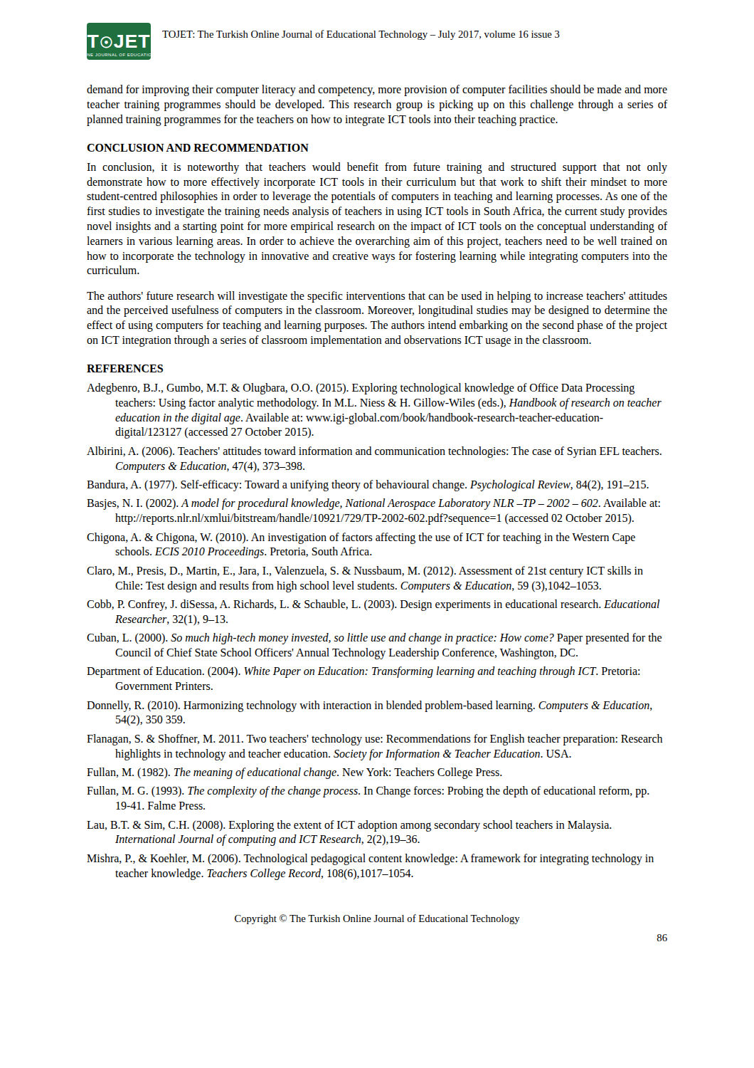T☉JET
THE TURKISH ONLINE JOURNAL OF EDUCATIONAL TECHNOLOGY
TOJET: The Turkish Online Journal of Educational Technology – July 2017, volume 16 issue 3
demand for improving their computer literacy and competency, more provision of computer facilities should be made and more teacher training programmes should be developed. This research group is picking up on this challenge through a series of planned training programmes for the teachers on how to integrate ICT tools into their teaching practice.
Conclusion and Recommendation
In conclusion, it is noteworthy that teachers would benefit from future training and structured support that not only demonstrate how to more effectively incorporate ICT tools in their curriculum but that work to shift their mindset to more student-centred philosophies in order to leverage the potentials of computers in teaching and learning processes. As one of the first studies to investigate the training needs analysis of teachers in using ICT tools in South Africa, the current study provides novel insights and a starting point for more empirical research on the impact of ICT tools on the conceptual understanding of learners in various learning areas. In order to achieve the overarching aim of this project, teachers need to be well trained on how to incorporate the technology in innovative and creative ways for fostering learning while integrating computers into the curriculum.
The authors' future research will investigate the specific interventions that can be used in helping to increase teachers' attitudes and the perceived usefulness of computers in the classroom. Moreover, longitudinal studies may be designed to determine the effect of using computers for teaching and learning purposes. The authors intend embarking on the second phase of the project on ICT integration through a series of classroom implementation and observations ICT usage in the classroom.
References
Adegbenro, B.J., Gumbo, M.T. & Olugbara, O.O. (2015). Exploring technological knowledge of Office Data Processing teachers: Using factor analytic methodology. In M.L. Niess & H. Gillow-Wiles (eds.), Handbook of research on teacher education in the digital age. Available at: www.igi-global.com/book/handbook-research-teacher-education-digital/123127 (accessed 27 October 2015).
Albirini, A. (2006). Teachers' attitudes toward information and communication technologies: The case of Syrian EFL teachers. Computers & Education, 47(4), 373–398.
Bandura, A. (1977). Self-efficacy: Toward a unifying theory of behavioural change. Psychological Review, 84(2), 191–215.
Basjes, N. I. (2002). A model for procedural knowledge, National Aerospace Laboratory NLR –TP – 2002 – 602. Available at: http://reports.nlr.nl/xmlui/bitstream/handle/10921/729/TP-2002-602.pdf?sequence=1 (accessed 02 October 2015).
Chigona, A. & Chigona, W. (2010). An investigation of factors affecting the use of ICT for teaching in the Western Cape schools. ECIS 2010 Proceedings. Pretoria, South Africa.
Claro, M., Presis, D., Martin, E., Jara, I., Valenzuela, S. & Nussbaum, M. (2012). Assessment of 21st century ICT skills in Chile: Test design and results from high school level students. Computers & Education, 59 (3),1042–1053.
Cobb, P. Confrey, J. diSessa, A. Richards, L. & Schauble, L. (2003). Design experiments in educational research. Educational Researcher, 32(1), 9–13.
Cuban, L. (2000). So much high-tech money invested, so little use and change in practice: How come? Paper presented for the Council of Chief State School Officers' Annual Technology Leadership Conference, Washington, DC.
Department of Education. (2004). White Paper on Education: Transforming learning and teaching through ICT. Pretoria: Government Printers.
Donnelly, R. (2010). Harmonizing technology with interaction in blended problem-based learning. Computers & Education, 54(2), 350 359.
Flanagan, S. & Shoffner, M. 2011. Two teachers' technology use: Recommendations for English teacher preparation: Research highlights in technology and teacher education. Society for Information & Teacher Education. USA.
Fullan, M. (1982). The meaning of educational change. New York: Teachers College Press.
Fullan, M. G. (1993). The complexity of the change process. In Change forces: Probing the depth of educational reform, pp. 19-41. Falme Press.
Lau, B.T. & Sim, C.H. (2008). Exploring the extent of ICT adoption among secondary school teachers in Malaysia. International Journal of computing and ICT Research, 2(2),19–36.
Mishra, P., & Koehler, M. (2006). Technological pedagogical content knowledge: A framework for integrating technology in teacher knowledge. Teachers College Record, 108(6),1017–1054.
Copyright © The Turkish Online Journal of Educational Technology
86